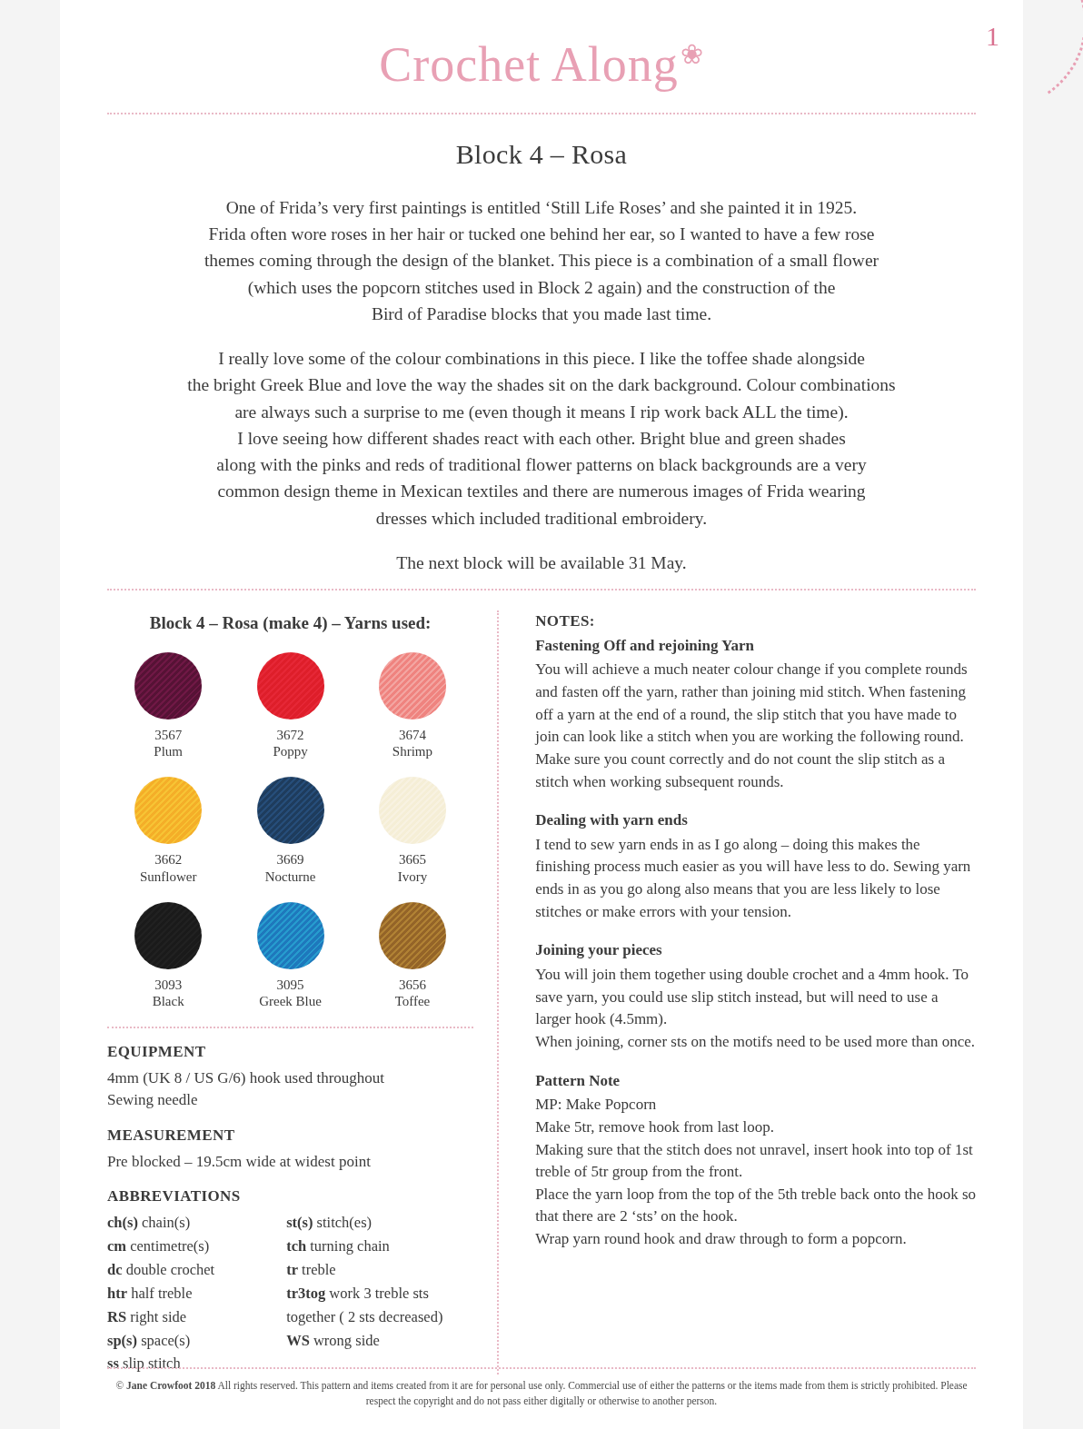1
Crochet Along❀
Block 4 – Rosa
One of Frida’s very first paintings is entitled ‘Still Life Roses’ and she painted it in 1925.
Frida often wore roses in her hair or tucked one behind her ear, so I wanted to have a few rose
themes coming through the design of the blanket. This piece is a combination of a small flower
(which uses the popcorn stitches used in Block 2 again) and the construction of the
Bird of Paradise blocks that you made last time.
I really love some of the colour combinations in this piece. I like the toffee shade alongside
the bright Greek Blue and love the way the shades sit on the dark background. Colour combinations
are always such a surprise to me (even though it means I rip work back ALL the time).
I love seeing how different shades react with each other. Bright blue and green shades
along with the pinks and reds of traditional flower patterns on black backgrounds are a very
common design theme in Mexican textiles and there are numerous images of Frida wearing
dresses which included traditional embroidery.
The next block will be available 31 May.
Block 4 – Rosa (make 4) – Yarns used:
3567
Plum
3672
Poppy
3674
Shrimp
3662
Sunflower
3669
Nocturne
3665
Ivory
3093
Black
3095
Greek Blue
3656
Toffee
Equipment
4mm (UK 8 / US G/6) hook used throughout
Sewing needle
Measurement
Pre blocked – 19.5cm wide at widest point
Abbreviations
ch(s) chain(s)
st(s) stitch(es)
cm centimetre(s)
tch turning chain
dc double crochet
tr treble
htr half treble
tr3tog work 3 treble sts
RS right side
together ( 2 sts decreased)
sp(s) space(s)
WS wrong side
ss slip stitch
Notes:
Fastening Off and rejoining Yarn
You will achieve a much neater colour change if you complete rounds and fasten off the yarn, rather than joining mid stitch. When fastening off a yarn at the end of a round, the slip stitch that you have made to join can look like a stitch when you are working the following round. Make sure you count correctly and do not count the slip stitch as a stitch when working subsequent rounds.
Dealing with yarn ends
I tend to sew yarn ends in as I go along – doing this makes the finishing process much easier as you will have less to do. Sewing yarn ends in as you go along also means that you are less likely to lose stitches or make errors with your tension.
Joining your pieces
You will join them together using double crochet and a 4mm hook. To save yarn, you could use slip stitch instead, but will need to use a larger hook (4.5mm).
When joining, corner sts on the motifs need to be used more than once.
Pattern Note
MP: Make Popcorn
Make 5tr, remove hook from last loop.
Making sure that the stitch does not unravel, insert hook into top of 1st treble of 5tr group from the front.
Place the yarn loop from the top of the 5th treble back onto the hook so that there are 2 ‘sts’ on the hook.
Wrap yarn round hook and draw through to form a popcorn.
© Jane Crowfoot 2018 All rights reserved. This pattern and items created from it are for personal use only. Commercial use of either the patterns or the items made from them is strictly prohibited. Please respect the copyright and do not pass either digitally or otherwise to another person.